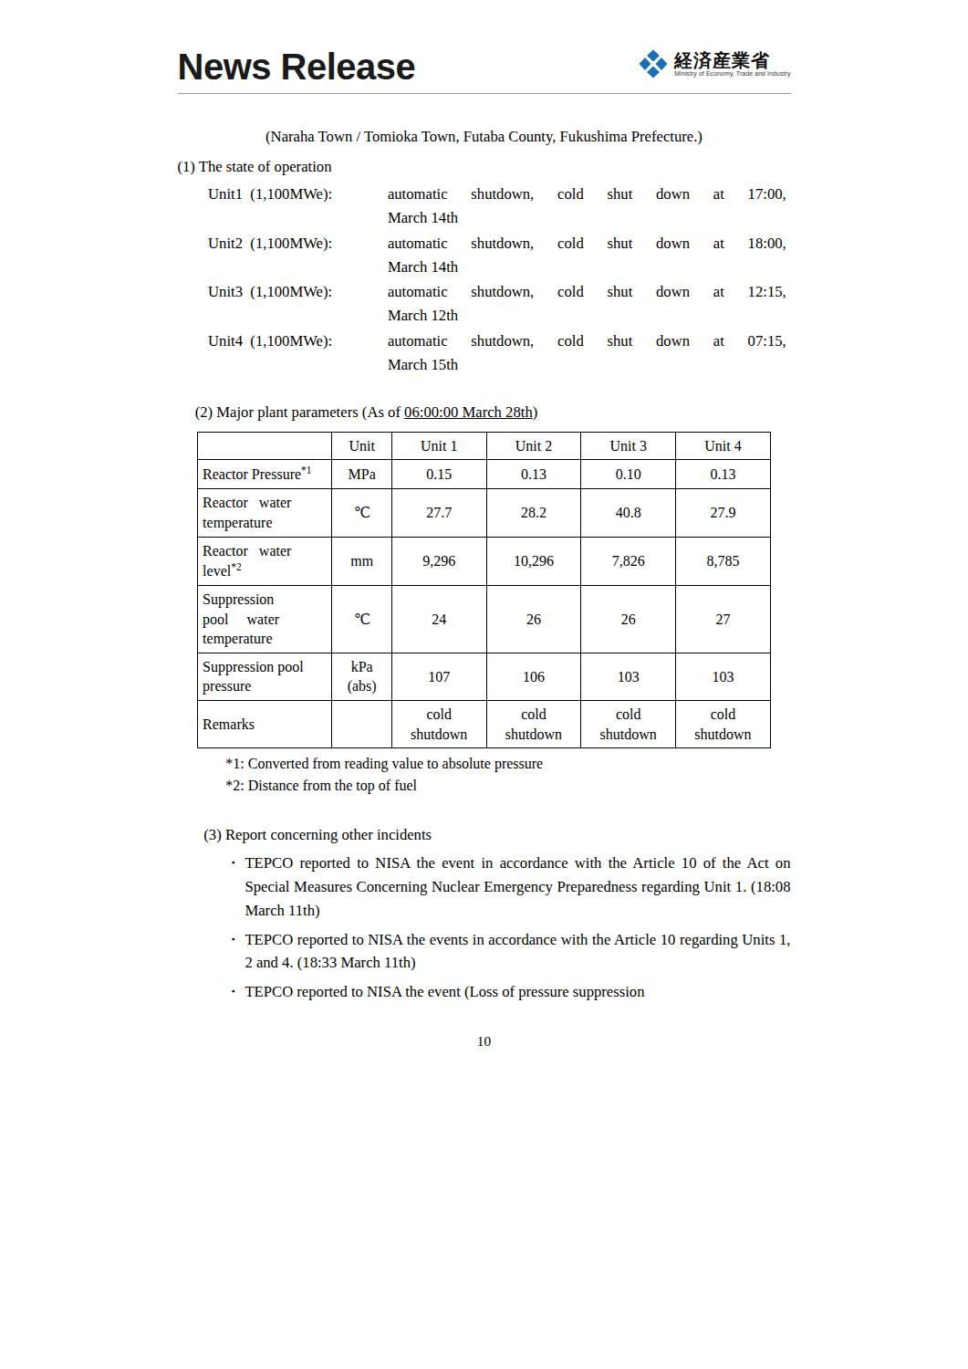News Release
経済産業省
Ministry of Economy, Trade and Industry
(Naraha Town / Tomioka Town, Futaba County, Fukushima Prefecture.)
(1) The state of operation
Unit1 (1,100MWe):
automatic shutdown, cold shut down at 17:00,
March 14th
Unit2 (1,100MWe):
automatic shutdown, cold shut down at 18:00,
March 14th
Unit3 (1,100MWe):
automatic shutdown, cold shut down at 12:15,
March 12th
Unit4 (1,100MWe):
automatic shutdown, cold shut down at 07:15,
March 15th
(2) Major plant parameters (As of 06:00:00 March 28th)
| | Unit | Unit 1 | Unit 2 | Unit 3 | Unit 4 |
| --- | --- | --- | --- | --- | --- |
| Reactor Pressure *1 | MPa | 0.15 | 0.13 | 0.10 | 0.13 |
| Reactor water temperature | ℃ | 27.7 | 28.2 | 40.8 | 27.9 |
| Reactor water level *2 | mm | 9,296 | 10,296 | 7,826 | 8,785 |
| Suppression pool water temperature | ℃ | 24 | 26 | 26 | 27 |
| Suppression pool pressure | kPa (abs) | 107 | 106 | 103 | 103 |
| Remarks | | cold shutdown | cold shutdown | cold shutdown | cold shutdown |
*1: Converted from reading value to absolute pressure
*2: Distance from the top of fuel
(3) Report concerning other incidents
TEPCO reported to NISA the event in accordance with the Article 10 of the Act on Special Measures Concerning Nuclear Emergency Preparedness regarding Unit 1. (18:08 March 11th)
TEPCO reported to NISA the events in accordance with the Article 10 regarding Units 1, 2 and 4. (18:33 March 11th)
TEPCO reported to NISA the event (Loss of pressure suppression
10